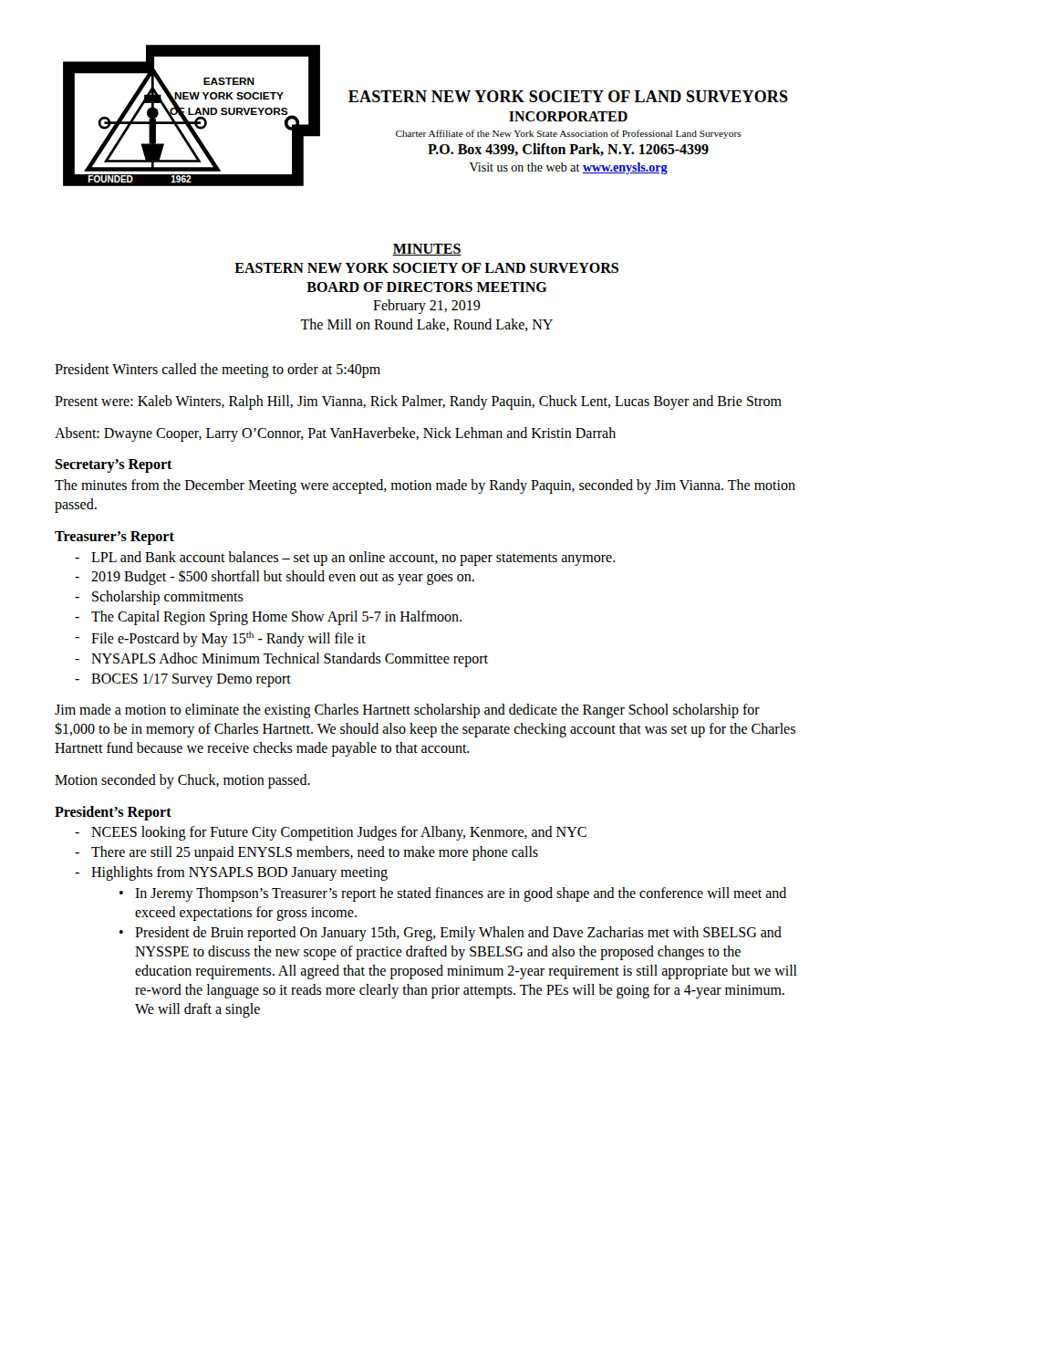EASTERN NEW YORK SOCIETY OF LAND SURVEYORS FOUNDED 1962
EASTERN NEW YORK SOCIETY OF LAND SURVEYORS
INCORPORATED
Charter Affiliate of the New York State Association of Professional Land Surveyors
P.O. Box 4399, Clifton Park, N.Y. 12065-4399
Visit us on the web at www.enysls.org
MINUTES
EASTERN NEW YORK SOCIETY OF LAND SURVEYORS
BOARD OF DIRECTORS MEETING
February 21, 2019
The Mill on Round Lake, Round Lake, NY
President Winters called the meeting to order at 5:40pm
Present were: Kaleb Winters, Ralph Hill, Jim Vianna, Rick Palmer, Randy Paquin, Chuck Lent, Lucas Boyer and Brie Strom
Absent: Dwayne Cooper, Larry O’Connor, Pat VanHaverbeke, Nick Lehman and Kristin Darrah
Secretary’s Report
The minutes from the December Meeting were accepted, motion made by Randy Paquin, seconded by Jim Vianna. The motion passed.
Treasurer’s Report
LPL and Bank account balances – set up an online account, no paper statements anymore.
2019 Budget - $500 shortfall but should even out as year goes on.
Scholarship commitments
The Capital Region Spring Home Show April 5-7 in Halfmoon.
File e-Postcard by May 15th - Randy will file it
NYSAPLS Adhoc Minimum Technical Standards Committee report
BOCES 1/17 Survey Demo report
Jim made a motion to eliminate the existing Charles Hartnett scholarship and dedicate the Ranger School scholarship for $1,000 to be in memory of Charles Hartnett. We should also keep the separate checking account that was set up for the Charles Hartnett fund because we receive checks made payable to that account.
Motion seconded by Chuck, motion passed.
President’s Report
NCEES looking for Future City Competition Judges for Albany, Kenmore, and NYC
There are still 25 unpaid ENYSLS members, need to make more phone calls
Highlights from NYSAPLS BOD January meeting
In Jeremy Thompson’s Treasurer’s report he stated finances are in good shape and the conference will meet and exceed expectations for gross income.
President de Bruin reported On January 15th, Greg, Emily Whalen and Dave Zacharias met with SBELSG and NYSSPE to discuss the new scope of practice drafted by SBELSG and also the proposed changes to the education requirements. All agreed that the proposed minimum 2-year requirement is still appropriate but we will re-word the language so it reads more clearly than prior attempts. The PEs will be going for a 4-year minimum. We will draft a single